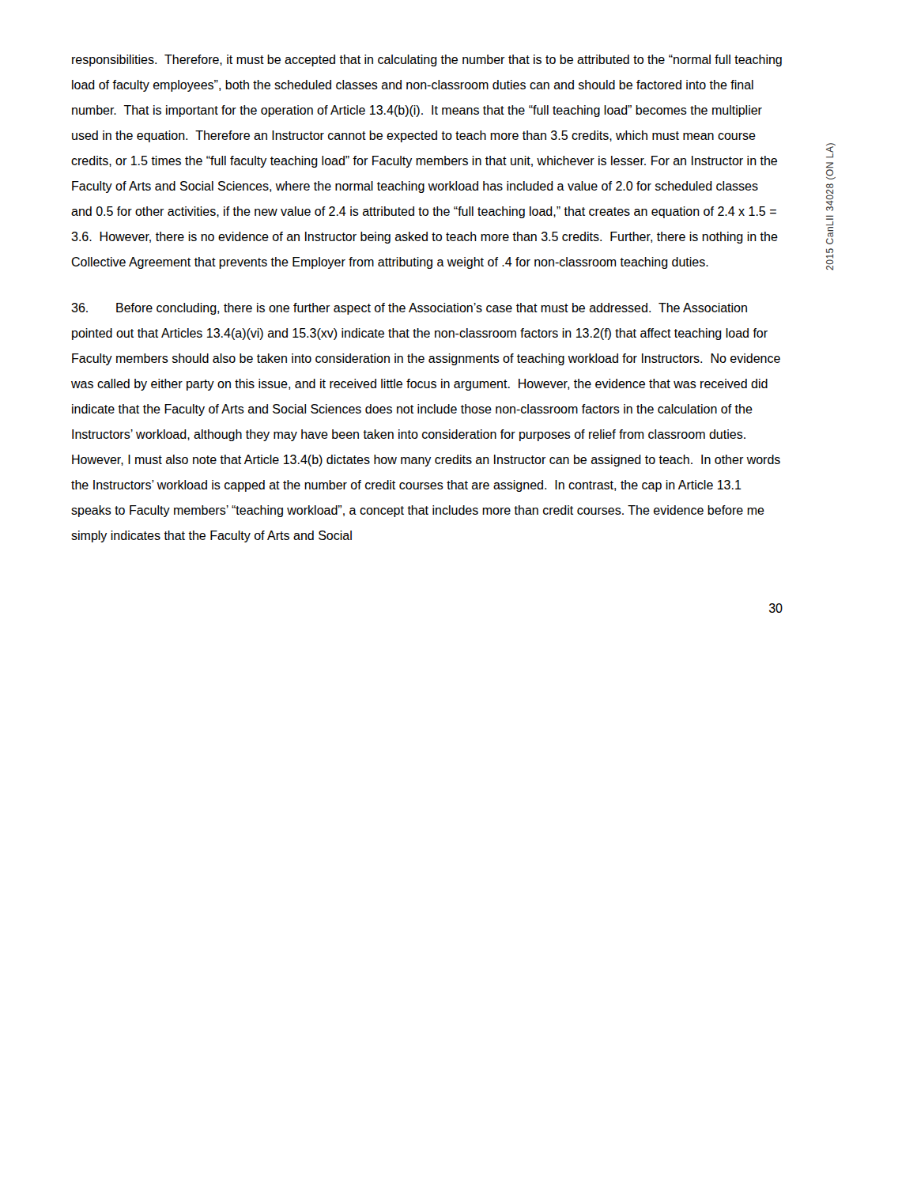2015 CanLII 34028 (ON LA)
responsibilities. Therefore, it must be accepted that in calculating the number that is to be attributed to the “normal full teaching load of faculty employees”, both the scheduled classes and non-classroom duties can and should be factored into the final number. That is important for the operation of Article 13.4(b)(i). It means that the “full teaching load” becomes the multiplier used in the equation. Therefore an Instructor cannot be expected to teach more than 3.5 credits, which must mean course credits, or 1.5 times the “full faculty teaching load” for Faculty members in that unit, whichever is lesser. For an Instructor in the Faculty of Arts and Social Sciences, where the normal teaching workload has included a value of 2.0 for scheduled classes and 0.5 for other activities, if the new value of 2.4 is attributed to the “full teaching load,” that creates an equation of 2.4 x 1.5 = 3.6. However, there is no evidence of an Instructor being asked to teach more than 3.5 credits. Further, there is nothing in the Collective Agreement that prevents the Employer from attributing a weight of .4 for non-classroom teaching duties.
36. Before concluding, there is one further aspect of the Association’s case that must be addressed. The Association pointed out that Articles 13.4(a)(vi) and 15.3(xv) indicate that the non-classroom factors in 13.2(f) that affect teaching load for Faculty members should also be taken into consideration in the assignments of teaching workload for Instructors. No evidence was called by either party on this issue, and it received little focus in argument. However, the evidence that was received did indicate that the Faculty of Arts and Social Sciences does not include those non-classroom factors in the calculation of the Instructors’ workload, although they may have been taken into consideration for purposes of relief from classroom duties. However, I must also note that Article 13.4(b) dictates how many credits an Instructor can be assigned to teach. In other words the Instructors’ workload is capped at the number of credit courses that are assigned. In contrast, the cap in Article 13.1 speaks to Faculty members’ “teaching workload”, a concept that includes more than credit courses. The evidence before me simply indicates that the Faculty of Arts and Social
30